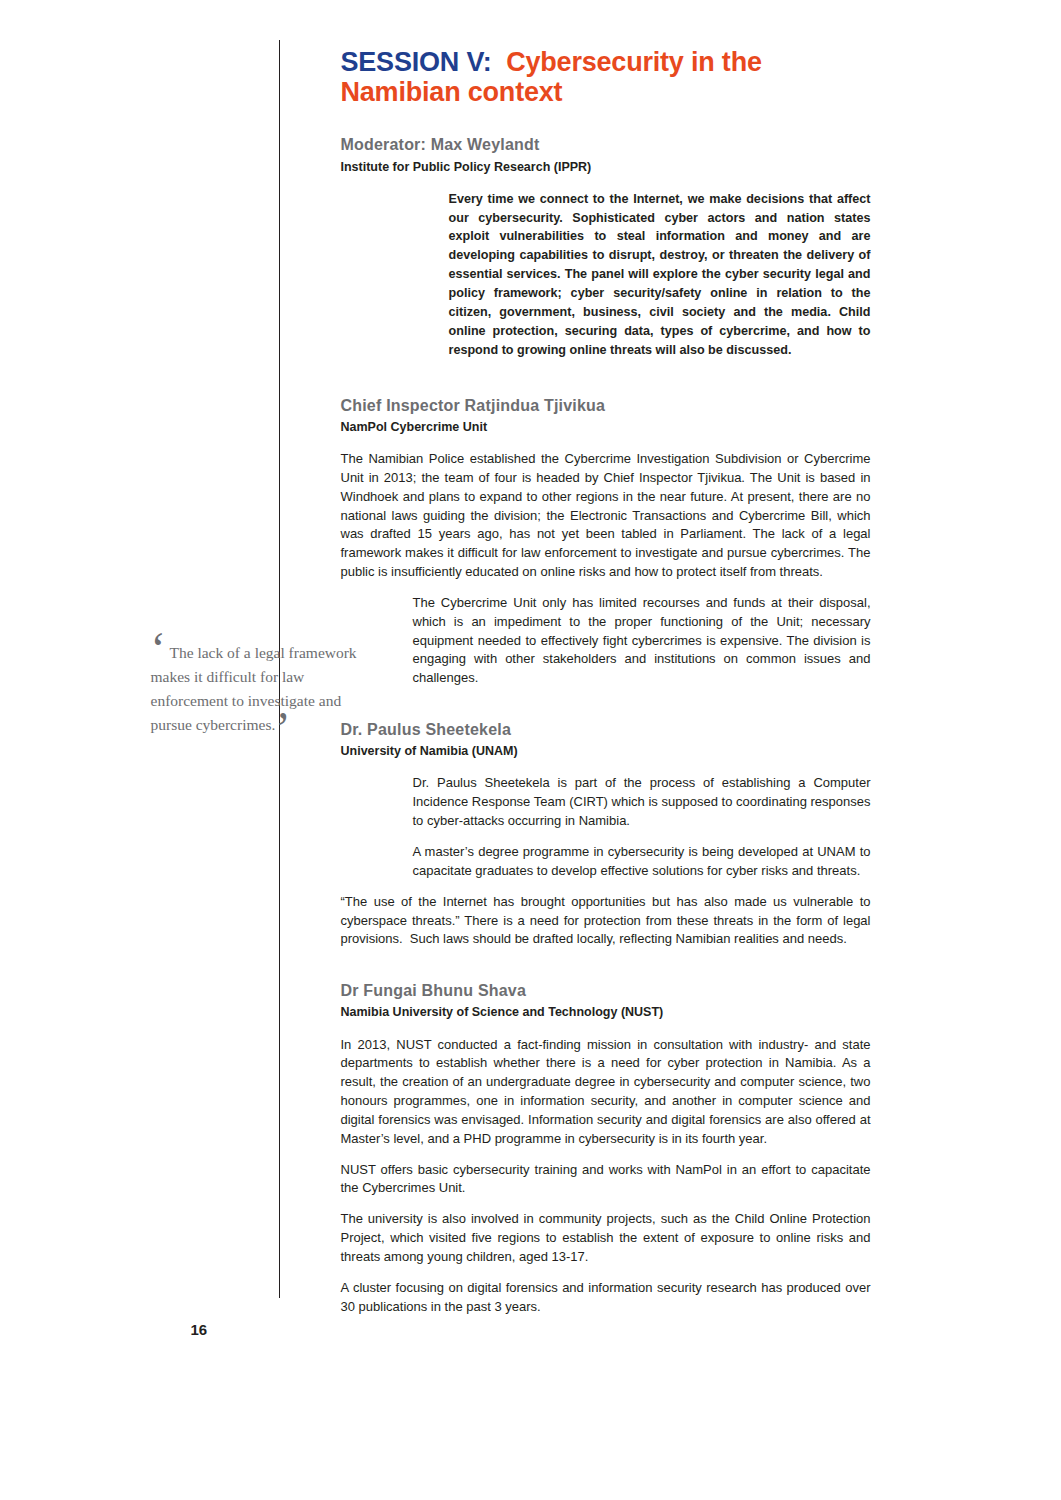‘ The lack of a legal framework makes it difficult for law enforcement to investigate and pursue cybercrimes.’
SESSION V: Cybersecurity in the Namibian context
Moderator: Max Weylandt
Institute for Public Policy Research (IPPR)
Every time we connect to the Internet, we make decisions that affect our cybersecurity. Sophisticated cyber actors and nation states exploit vulnerabilities to steal information and money and are developing capabilities to disrupt, destroy, or threaten the delivery of essential services. The panel will explore the cyber security legal and policy framework; cyber security/safety online in relation to the citizen, government, business, civil society and the media. Child online protection, securing data, types of cybercrime, and how to respond to growing online threats will also be discussed.
Chief Inspector Ratjindua Tjivikua
NamPol Cybercrime Unit
The Namibian Police established the Cybercrime Investigation Subdivision or Cybercrime Unit in 2013; the team of four is headed by Chief Inspector Tjivikua. The Unit is based in Windhoek and plans to expand to other regions in the near future. At present, there are no national laws guiding the division; the Electronic Transactions and Cybercrime Bill, which was drafted 15 years ago, has not yet been tabled in Parliament. The lack of a legal framework makes it difficult for law enforcement to investigate and pursue cybercrimes. The public is insufficiently educated on online risks and how to protect itself from threats.
The Cybercrime Unit only has limited recourses and funds at their disposal, which is an impediment to the proper functioning of the Unit; necessary equipment needed to effectively fight cybercrimes is expensive. The division is engaging with other stakeholders and institutions on common issues and challenges.
Dr. Paulus Sheetekela
University of Namibia (UNAM)
Dr. Paulus Sheetekela is part of the process of establishing a Computer Incidence Response Team (CIRT) which is supposed to coordinating responses to cyber-attacks occurring in Namibia.
A master’s degree programme in cybersecurity is being developed at UNAM to capacitate graduates to develop effective solutions for cyber risks and threats.
“The use of the Internet has brought opportunities but has also made us vulnerable to cyberspace threats.” There is a need for protection from these threats in the form of legal provisions. Such laws should be drafted locally, reflecting Namibian realities and needs.
Dr Fungai Bhunu Shava
Namibia University of Science and Technology (NUST)
In 2013, NUST conducted a fact-finding mission in consultation with industry- and state departments to establish whether there is a need for cyber protection in Namibia. As a result, the creation of an undergraduate degree in cybersecurity and computer science, two honours programmes, one in information security, and another in computer science and digital forensics was envisaged. Information security and digital forensics are also offered at Master’s level, and a PHD programme in cybersecurity is in its fourth year.
NUST offers basic cybersecurity training and works with NamPol in an effort to capacitate the Cybercrimes Unit.
The university is also involved in community projects, such as the Child Online Protection Project, which visited five regions to establish the extent of exposure to online risks and threats among young children, aged 13-17.
A cluster focusing on digital forensics and information security research has produced over 30 publications in the past 3 years.
16